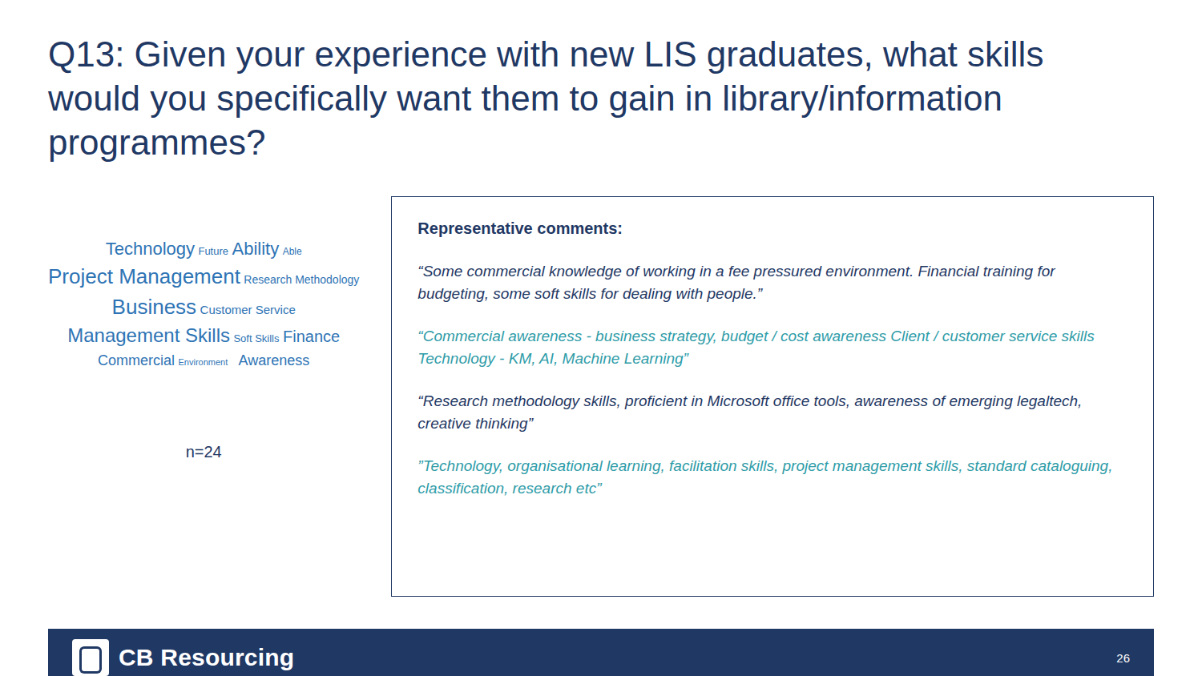Q13: Given your experience with new LIS graduates, what skills would you specifically want them to gain in library/information programmes?
Technology Future Ability Able Project Management Research Methodology Business Customer Service Management Skills Soft Skills Finance Commercial Environment Awareness
n=24
Representative comments:
“Some commercial knowledge of working in a fee pressured environment. Financial training for budgeting, some soft skills for dealing with people.”
“Commercial awareness - business strategy, budget / cost awareness Client / customer service skills Technology - KM, AI, Machine Learning”
“Research methodology skills, proficient in Microsoft office tools, awareness of emerging legaltech, creative thinking”
”Technology, organisational learning, facilitation skills, project management skills, standard cataloguing, classification, research etc”
CB Resourcing
26